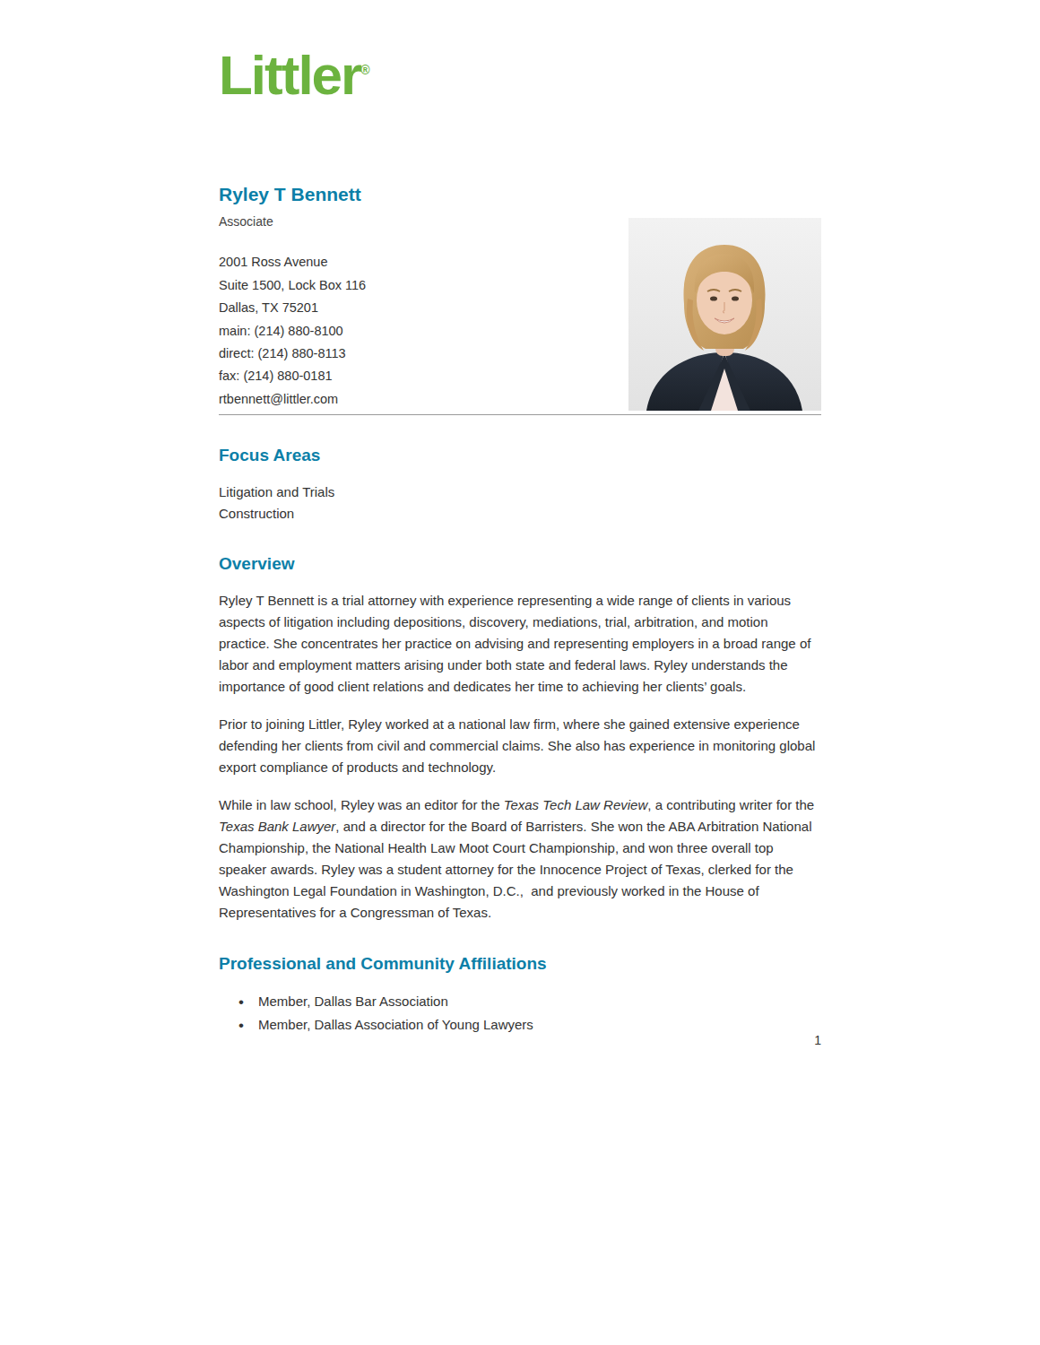Littler®
Ryley T Bennett
Associate
2001 Ross Avenue
Suite 1500, Lock Box 116
Dallas, TX 75201
main: (214) 880-8100
direct: (214) 880-8113
fax: (214) 880-0181
rtbennett@littler.com
Focus Areas
Litigation and Trials
Construction
Overview
Ryley T Bennett is a trial attorney with experience representing a wide range of clients in various aspects of litigation including depositions, discovery, mediations, trial, arbitration, and motion practice. She concentrates her practice on advising and representing employers in a broad range of labor and employment matters arising under both state and federal laws. Ryley understands the importance of good client relations and dedicates her time to achieving her clients’ goals.
Prior to joining Littler, Ryley worked at a national law firm, where she gained extensive experience defending her clients from civil and commercial claims. She also has experience in monitoring global export compliance of products and technology.
While in law school, Ryley was an editor for the Texas Tech Law Review, a contributing writer for the Texas Bank Lawyer, and a director for the Board of Barristers. She won the ABA Arbitration National Championship, the National Health Law Moot Court Championship, and won three overall top speaker awards. Ryley was a student attorney for the Innocence Project of Texas, clerked for the Washington Legal Foundation in Washington, D.C., and previously worked in the House of Representatives for a Congressman of Texas.
Professional and Community Affiliations
Member, Dallas Bar Association
Member, Dallas Association of Young Lawyers
1